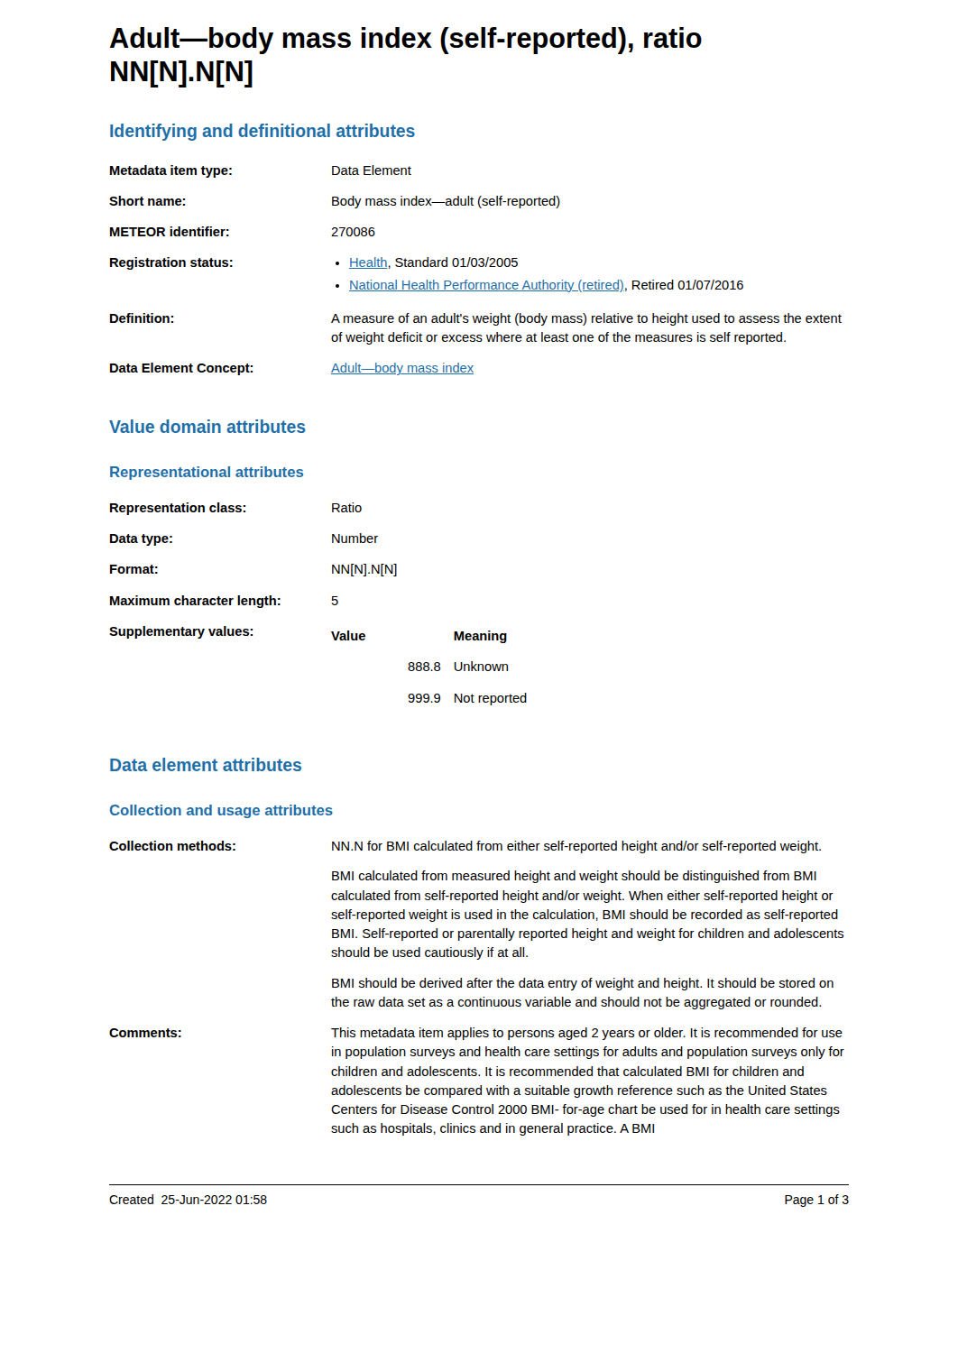Adult—body mass index (self-reported), ratio
NN[N].N[N]
Identifying and definitional attributes
| Metadata item type: | Data Element |
| Short name: | Body mass index—adult (self-reported) |
| METEOR identifier: | 270086 |
| Registration status: | Health , Standard 01/03/2005 National Health Performance Authority (retired) , Retired 01/07/2016 |
| Definition: | A measure of an adult's weight (body mass) relative to height used to assess the extent of weight deficit or excess where at least one of the measures is self reported. |
| Data Element Concept: | Adult—body mass index |
Value domain attributes
Representational attributes
| Representation class: | Ratio |
| Data type: | Number |
| Format: | NN[N].N[N] |
| Maximum character length: | 5 |
| Supplementary values: | / Value / Meaning / / --- / --- / / 888.8 / Unknown / / 999.9 / Not reported / |
Data element attributes
Collection and usage attributes
| Collection methods: | NN.N for BMI calculated from either self-reported height and/or self-reported weight. BMI calculated from measured height and weight should be distinguished from BMI calculated from self-reported height and/or weight. When either self-reported height or self-reported weight is used in the calculation, BMI should be recorded as self-reported BMI. Self-reported or parentally reported height and weight for children and adolescents should be used cautiously if at all. BMI should be derived after the data entry of weight and height. It should be stored on the raw data set as a continuous variable and should not be aggregated or rounded. |
| Comments: | This metadata item applies to persons aged 2 years or older. It is recommended for use in population surveys and health care settings for adults and population surveys only for children and adolescents. It is recommended that calculated BMI for children and adolescents be compared with a suitable growth reference such as the United States Centers for Disease Control 2000 BMI- for-age chart be used for in health care settings such as hospitals, clinics and in general practice. A BMI |
Created 25-Jun-2022 01:58 Page 1 of 3